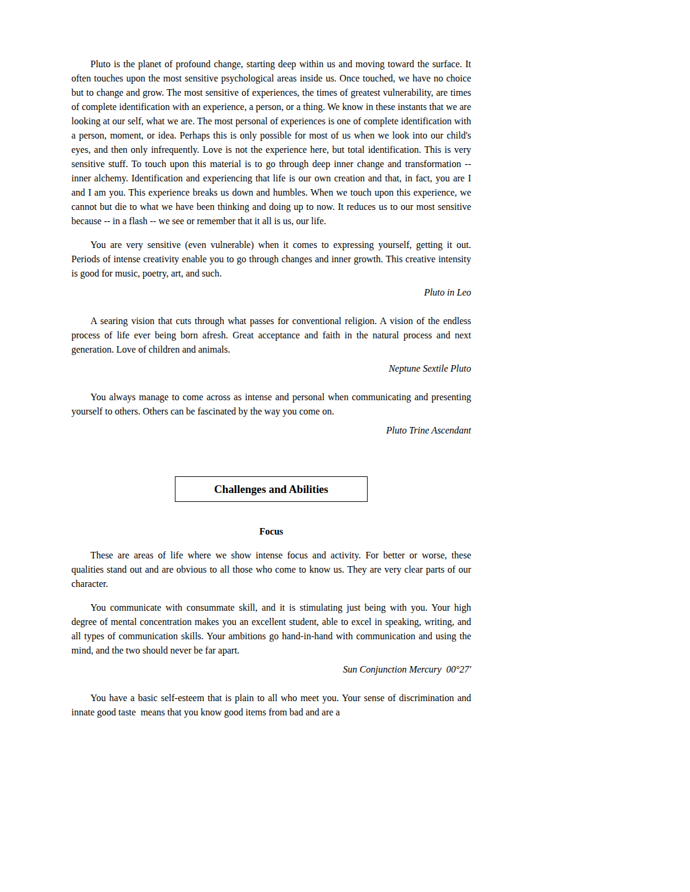Pluto is the planet of profound change, starting deep within us and moving toward the surface. It often touches upon the most sensitive psychological areas inside us. Once touched, we have no choice but to change and grow. The most sensitive of experiences, the times of greatest vulnerability, are times of complete identification with an experience, a person, or a thing. We know in these instants that we are looking at our self, what we are. The most personal of experiences is one of complete identification with a person, moment, or idea. Perhaps this is only possible for most of us when we look into our child's eyes, and then only infrequently. Love is not the experience here, but total identification. This is very sensitive stuff. To touch upon this material is to go through deep inner change and transformation -- inner alchemy. Identification and experiencing that life is our own creation and that, in fact, you are I and I am you. This experience breaks us down and humbles. When we touch upon this experience, we cannot but die to what we have been thinking and doing up to now. It reduces us to our most sensitive because -- in a flash -- we see or remember that it all is us, our life.
You are very sensitive (even vulnerable) when it comes to expressing yourself, getting it out. Periods of intense creativity enable you to go through changes and inner growth. This creative intensity is good for music, poetry, art, and such.
Pluto in Leo
A searing vision that cuts through what passes for conventional religion. A vision of the endless process of life ever being born afresh. Great acceptance and faith in the natural process and next generation. Love of children and animals.
Neptune Sextile Pluto
You always manage to come across as intense and personal when communicating and presenting yourself to others. Others can be fascinated by the way you come on.
Pluto Trine Ascendant
Challenges and Abilities
Focus
These are areas of life where we show intense focus and activity. For better or worse, these qualities stand out and are obvious to all those who come to know us. They are very clear parts of our character.
You communicate with consummate skill, and it is stimulating just being with you. Your high degree of mental concentration makes you an excellent student, able to excel in speaking, writing, and all types of communication skills. Your ambitions go hand-in-hand with communication and using the mind, and the two should never be far apart.
Sun Conjunction Mercury 00°27'
You have a basic self-esteem that is plain to all who meet you. Your sense of discrimination and innate good taste means that you know good items from bad and are a